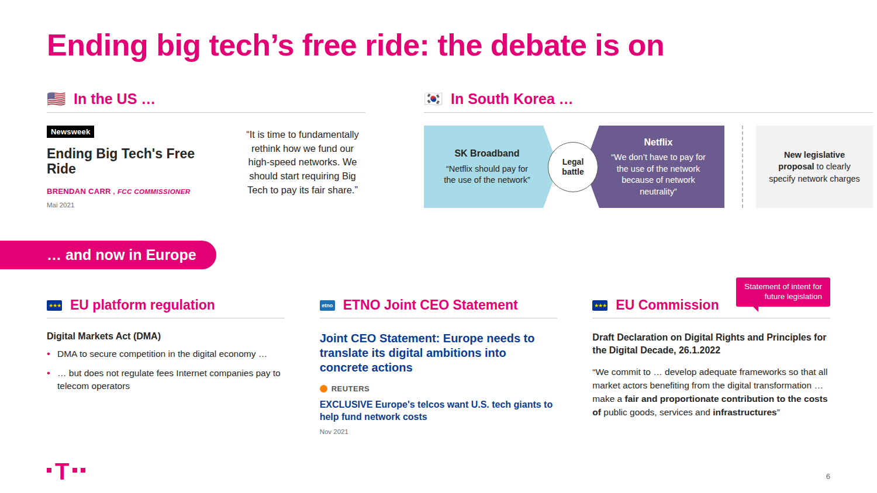Ending big tech’s free ride: the debate is on
🇺🇸
In the US …
Newsweek
Ending Big Tech's Free Ride
BRENDAN CARR , FCC COMMISSIONER
Mai 2021
“It is time to fundamentally rethink how we fund our high-speed networks. We should start requiring Big Tech to pay its fair share.”
🇰🇷
In South Korea …
SK Broadband “Netflix should pay for the use of the network”
Legal
battle
Netflix “We don’t have to pay for the use of the network because of network neutrality”
New legislative proposal to clearly specify network charges
… and now in Europe
Statement of intent for
future legislation
★★★
EU platform regulation
Digital Markets Act (DMA)
DMA to secure competition in the digital economy …
… but does not regulate fees Internet companies pay to telecom operators
etno
ETNO Joint CEO Statement
Joint CEO Statement: Europe needs to translate its digital ambitions into concrete actions
REUTERS
EXCLUSIVE Europe's telcos want U.S. tech giants to help fund network costs
Nov 2021
★★★
EU Commission
Draft Declaration on Digital Rights and Principles for the Digital Decade, 26.1.2022
“We commit to … develop adequate frameworks so that all market actors benefiting from the digital transformation … make a fair and proportionate contribution to the costs of public goods, services and infrastructures”
T
6